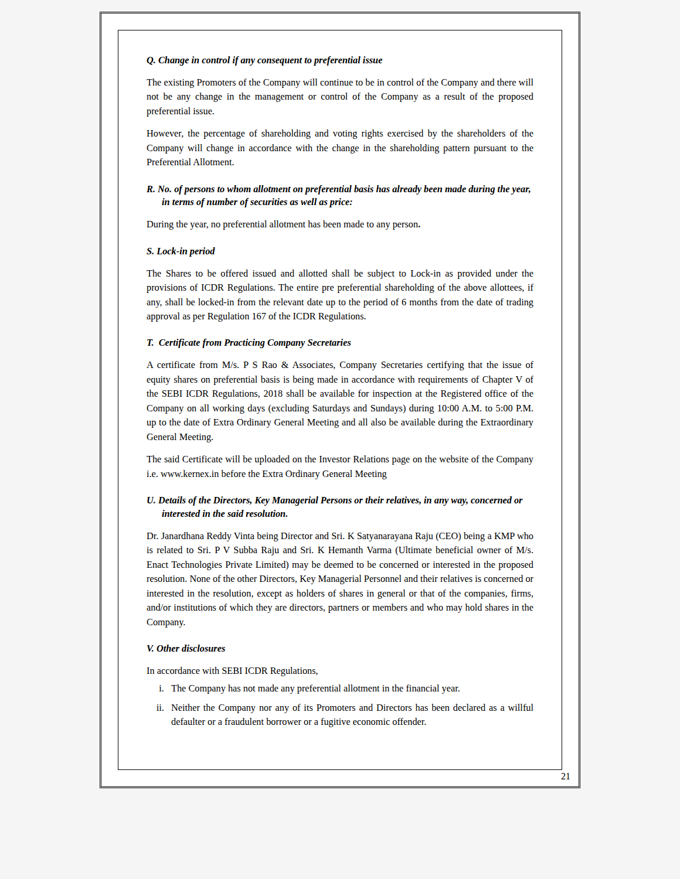Q. Change in control if any consequent to preferential issue
The existing Promoters of the Company will continue to be in control of the Company and there will not be any change in the management or control of the Company as a result of the proposed preferential issue.
However, the percentage of shareholding and voting rights exercised by the shareholders of the Company will change in accordance with the change in the shareholding pattern pursuant to the Preferential Allotment.
R. No. of persons to whom allotment on preferential basis has already been made during the year, in terms of number of securities as well as price:
During the year, no preferential allotment has been made to any person.
S. Lock-in period
The Shares to be offered issued and allotted shall be subject to Lock-in as provided under the provisions of ICDR Regulations. The entire pre preferential shareholding of the above allottees, if any, shall be locked-in from the relevant date up to the period of 6 months from the date of trading approval as per Regulation 167 of the ICDR Regulations.
T. Certificate from Practicing Company Secretaries
A certificate from M/s. P S Rao & Associates, Company Secretaries certifying that the issue of equity shares on preferential basis is being made in accordance with requirements of Chapter V of the SEBI ICDR Regulations, 2018 shall be available for inspection at the Registered office of the Company on all working days (excluding Saturdays and Sundays) during 10:00 A.M. to 5:00 P.M. up to the date of Extra Ordinary General Meeting and all also be available during the Extraordinary General Meeting.
The said Certificate will be uploaded on the Investor Relations page on the website of the Company i.e. www.kernex.in before the Extra Ordinary General Meeting
U. Details of the Directors, Key Managerial Persons or their relatives, in any way, concerned or interested in the said resolution.
Dr. Janardhana Reddy Vinta being Director and Sri. K Satyanarayana Raju (CEO) being a KMP who is related to Sri. P V Subba Raju and Sri. K Hemanth Varma (Ultimate beneficial owner of M/s. Enact Technologies Private Limited) may be deemed to be concerned or interested in the proposed resolution. None of the other Directors, Key Managerial Personnel and their relatives is concerned or interested in the resolution, except as holders of shares in general or that of the companies, firms, and/or institutions of which they are directors, partners or members and who may hold shares in the Company.
V. Other disclosures
In accordance with SEBI ICDR Regulations,
The Company has not made any preferential allotment in the financial year.
Neither the Company nor any of its Promoters and Directors has been declared as a willful defaulter or a fraudulent borrower or a fugitive economic offender.
21